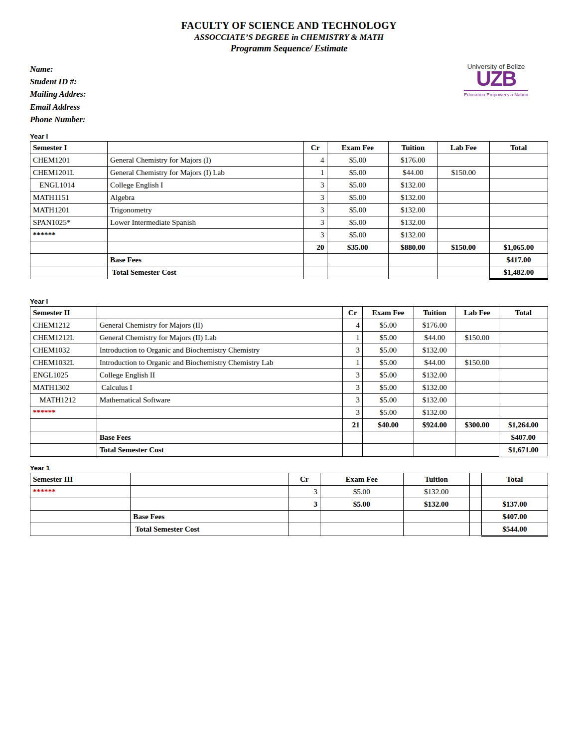FACULTY OF SCIENCE AND TECHNOLOGY
ASSOCCIATE’S DEGREE in CHEMISTRY & MATH
Programm Sequence/ Estimate
Name:
Student ID #:
Mailing Addres:
Email Address
Phone Number:
University of Belize
UZB
Education Empowers a Nation
Year I
| Semester I | | Cr | Exam Fee | Tuition | Lab Fee | Total |
| --- | --- | --- | --- | --- | --- | --- |
| CHEM1201 | General Chemistry for Majors (I) | 4 | $5.00 | $176.00 | | |
| CHEM1201L | General Chemistry for Majors (I) Lab | 1 | $5.00 | $44.00 | $150.00 | |
| ENGL1014 | College English I | 3 | $5.00 | $132.00 | | |
| MATH1151 | Algebra | 3 | $5.00 | $132.00 | | |
| MATH1201 | Trigonometry | 3 | $5.00 | $132.00 | | |
| SPAN1025* | Lower Intermediate Spanish | 3 | $5.00 | $132.00 | | |
| ****** | | 3 | $5.00 | $132.00 | | |
| | | 20 | $35.00 | $880.00 | $150.00 | $1,065.00 |
| | Base Fees | | | | | $417.00 |
| | Total Semester Cost | | | | | $1,482.00 |
Year I
| Semester II | | Cr | Exam Fee | Tuition | Lab Fee | Total |
| --- | --- | --- | --- | --- | --- | --- |
| CHEM1212 | General Chemistry for Majors (II) | 4 | $5.00 | $176.00 | | |
| CHEM1212L | General Chemistry for Majors (II) Lab | 1 | $5.00 | $44.00 | $150.00 | |
| CHEM1032 | Introduction to Organic and Biochemistry Chemistry | 3 | $5.00 | $132.00 | | |
| CHEM1032L | Introduction to Organic and Biochemistry Chemistry Lab | 1 | $5.00 | $44.00 | $150.00 | |
| ENGL1025 | College English II | 3 | $5.00 | $132.00 | | |
| MATH1302 | Calculus I | 3 | $5.00 | $132.00 | | |
| MATH1212 | Mathematical Software | 3 | $5.00 | $132.00 | | |
| ****** | | 3 | $5.00 | $132.00 | | |
| | | 21 | $40.00 | $924.00 | $300.00 | $1,264.00 |
| | Base Fees | | | | | $407.00 |
| | Total Semester Cost | | | | | $1,671.00 |
Year 1
| Semester III | | Cr | Exam Fee | Tuition | | Total |
| --- | --- | --- | --- | --- | --- | --- |
| ****** | | 3 | $5.00 | $132.00 | | |
| | | 3 | $5.00 | $132.00 | | $137.00 |
| | Base Fees | | | | | $407.00 |
| | Total Semester Cost | | | | | $544.00 |